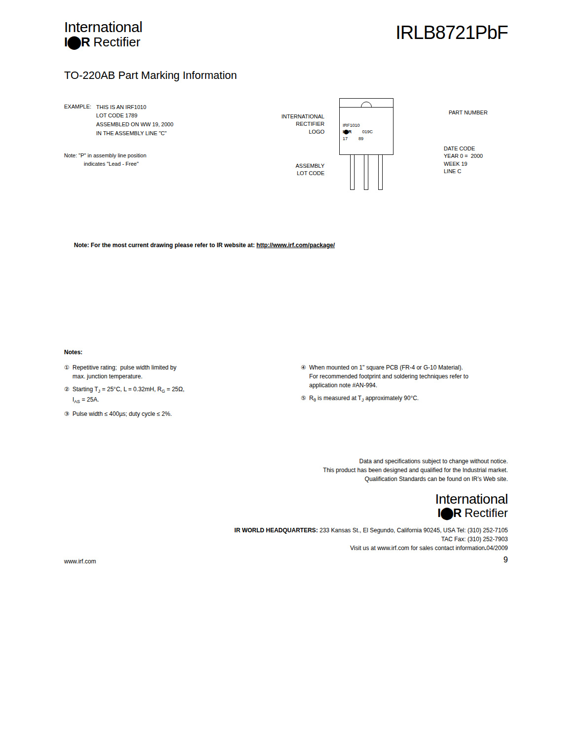International
I⬤R Rectifier
IRLB8721PbF
TO-220AB Part Marking Information
EXAMPLE:
THIS IS AN IRF1010
LOT CODE 1789
ASSEMBLED ON WW 19, 2000
IN THE ASSEMBLY LINE "C"
Note: "P" in assembly line position indicates "Lead - Free"
INTERNATIONAL
RECTIFIER
LOGO
ASSEMBLY
LOT CODE
PART NUMBER
DATE CODE
YEAR 0 = 2000
WEEK 19
LINE C
IRF1010
I⬤R 019C
1789
Note: For the most current drawing please refer to IR website at: http://www.irf.com/package/
Notes:
① Repetitive rating; pulse width limited by
max. junction temperature.
② Starting TJ = 25°C, L = 0.32mH, RG = 25Ω,
IAS = 25A.
③ Pulse width ≤ 400µs; duty cycle ≤ 2%.
④ When mounted on 1" square PCB (FR-4 or G-10 Material).
For recommended footprint and soldering techniques refer to
application note #AN-994.
⑤ Rθ is measured at TJ approximately 90°C.
Data and specifications subject to change without notice.
This product has been designed and qualified for the Industrial market.
Qualification Standards can be found on IR’s Web site.
International
I⬤R Rectifier
IR WORLD HEADQUARTERS: 233 Kansas St., El Segundo, California 90245, USA Tel: (310) 252-7105
TAC Fax: (310) 252-7903
Visit us at www.irf.com for sales contact information. 04/2009
www.irf.com
9